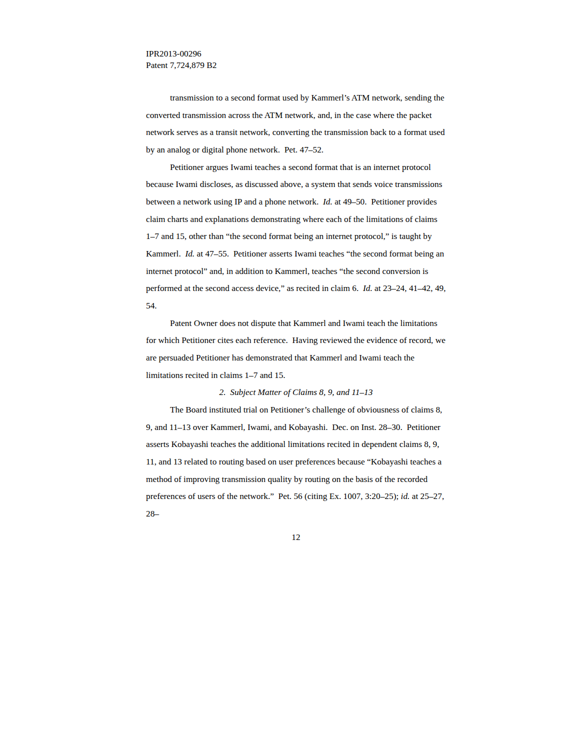IPR2013-00296
Patent 7,724,879 B2
transmission to a second format used by Kammerl’s ATM network, sending the converted transmission across the ATM network, and, in the case where the packet network serves as a transit network, converting the transmission back to a format used by an analog or digital phone network. Pet. 47–52.
Petitioner argues Iwami teaches a second format that is an internet protocol because Iwami discloses, as discussed above, a system that sends voice transmissions between a network using IP and a phone network. Id. at 49–50. Petitioner provides claim charts and explanations demonstrating where each of the limitations of claims 1–7 and 15, other than “the second format being an internet protocol,” is taught by Kammerl. Id. at 47–55. Petitioner asserts Iwami teaches “the second format being an internet protocol” and, in addition to Kammerl, teaches “the second conversion is performed at the second access device,” as recited in claim 6. Id. at 23–24, 41–42, 49, 54.
Patent Owner does not dispute that Kammerl and Iwami teach the limitations for which Petitioner cites each reference. Having reviewed the evidence of record, we are persuaded Petitioner has demonstrated that Kammerl and Iwami teach the limitations recited in claims 1–7 and 15.
2. Subject Matter of Claims 8, 9, and 11–13
The Board instituted trial on Petitioner’s challenge of obviousness of claims 8, 9, and 11–13 over Kammerl, Iwami, and Kobayashi. Dec. on Inst. 28–30. Petitioner asserts Kobayashi teaches the additional limitations recited in dependent claims 8, 9, 11, and 13 related to routing based on user preferences because “Kobayashi teaches a method of improving transmission quality by routing on the basis of the recorded preferences of users of the network.” Pet. 56 (citing Ex. 1007, 3:20–25); id. at 25–27, 28–
12